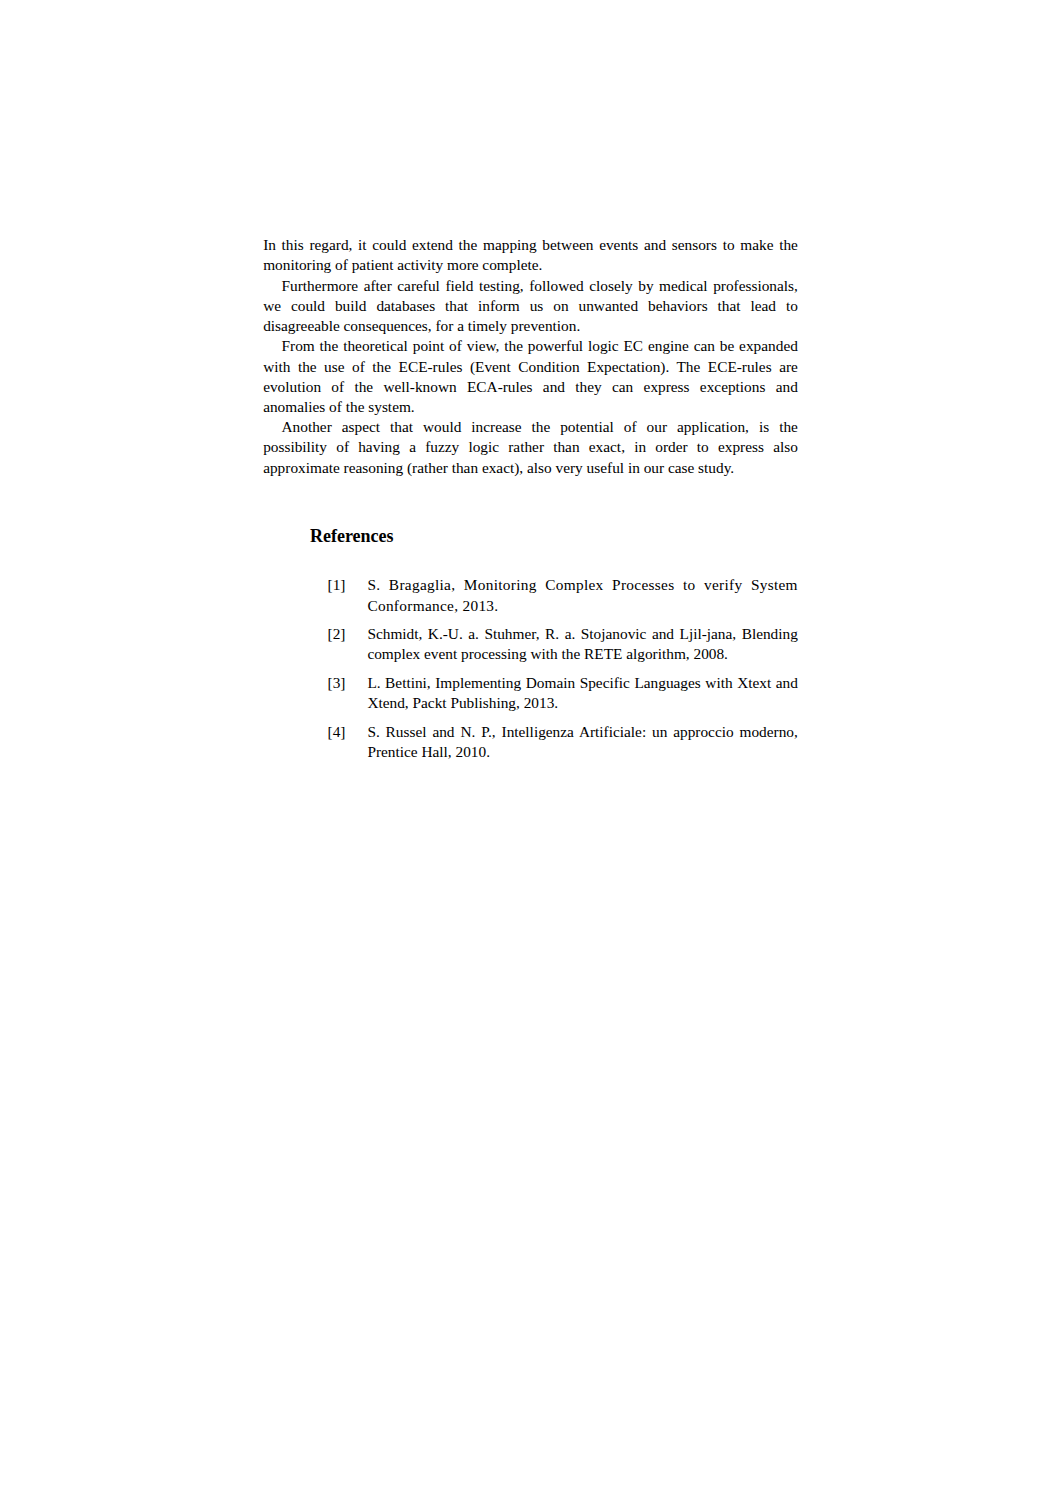In this regard, it could extend the mapping between events and sensors to make the monitoring of patient activity more complete.
Furthermore after careful field testing, followed closely by medical professionals, we could build databases that inform us on unwanted behaviors that lead to disagreeable consequences, for a timely prevention.
From the theoretical point of view, the powerful logic EC engine can be expanded with the use of the ECE-rules (Event Condition Expectation). The ECE-rules are evolution of the well-known ECA-rules and they can express exceptions and anomalies of the system.
Another aspect that would increase the potential of our application, is the possibility of having a fuzzy logic rather than exact, in order to express also approximate reasoning (rather than exact), also very useful in our case study.
References
[1] S. Bragaglia, Monitoring Complex Processes to verify System Conformance, 2013.
[2] Schmidt, K.-U. a. Stuhmer, R. a. Stojanovic and Ljil-jana, Blending complex event processing with the RETE algorithm, 2008.
[3] L. Bettini, Implementing Domain Specific Languages with Xtext and Xtend, Packt Publishing, 2013.
[4] S. Russel and N. P., Intelligenza Artificiale: un approccio moderno, Prentice Hall, 2010.